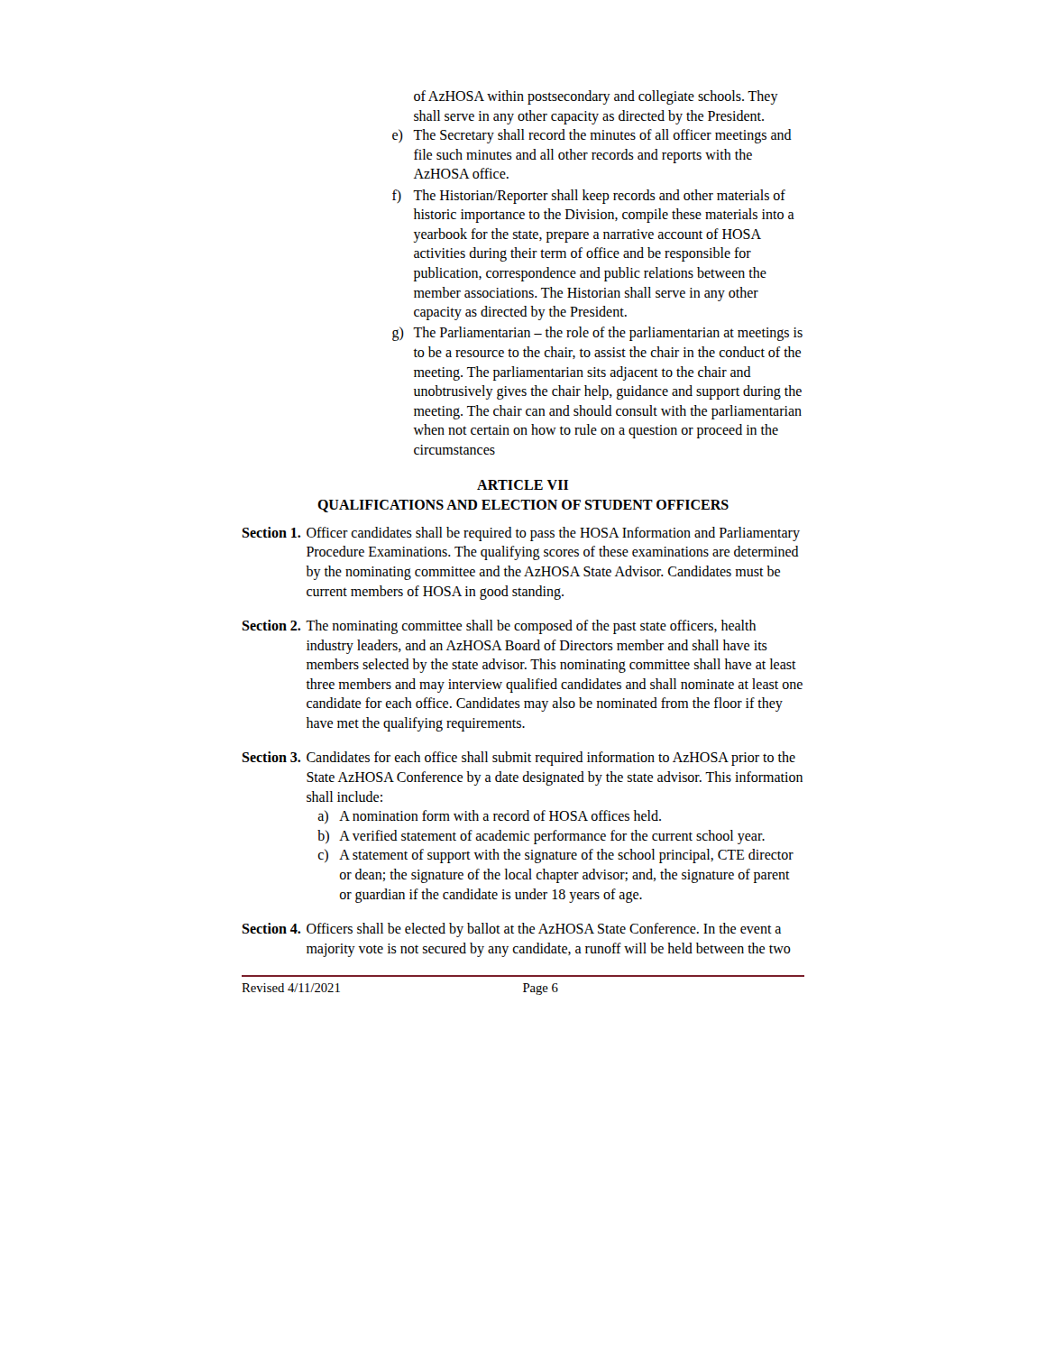of AzHOSA within postsecondary and collegiate schools. They shall serve in any other capacity as directed by the President.
e) The Secretary shall record the minutes of all officer meetings and file such minutes and all other records and reports with the AzHOSA office.
f) The Historian/Reporter shall keep records and other materials of historic importance to the Division, compile these materials into a yearbook for the state, prepare a narrative account of HOSA activities during their term of office and be responsible for publication, correspondence and public relations between the member associations. The Historian shall serve in any other capacity as directed by the President.
g) The Parliamentarian – the role of the parliamentarian at meetings is to be a resource to the chair, to assist the chair in the conduct of the meeting. The parliamentarian sits adjacent to the chair and unobtrusively gives the chair help, guidance and support during the meeting. The chair can and should consult with the parliamentarian when not certain on how to rule on a question or proceed in the circumstances
ARTICLE VII
QUALIFICATIONS AND ELECTION OF STUDENT OFFICERS
Section 1.
Officer candidates shall be required to pass the HOSA Information and Parliamentary Procedure Examinations. The qualifying scores of these examinations are determined by the nominating committee and the AzHOSA State Advisor. Candidates must be current members of HOSA in good standing.
Section 2.
The nominating committee shall be composed of the past state officers, health industry leaders, and an AzHOSA Board of Directors member and shall have its members selected by the state advisor. This nominating committee shall have at least three members and may interview qualified candidates and shall nominate at least one candidate for each office. Candidates may also be nominated from the floor if they have met the qualifying requirements.
Section 3.
Candidates for each office shall submit required information to AzHOSA prior to the State AzHOSA Conference by a date designated by the state advisor. This information shall include:
a) A nomination form with a record of HOSA offices held.
b) A verified statement of academic performance for the current school year.
c) A statement of support with the signature of the school principal, CTE director or dean; the signature of the local chapter advisor; and, the signature of parent or guardian if the candidate is under 18 years of age.
Section 4.
Officers shall be elected by ballot at the AzHOSA State Conference. In the event a majority vote is not secured by any candidate, a runoff will be held between the two
Revised 4/11/2021
Page 6